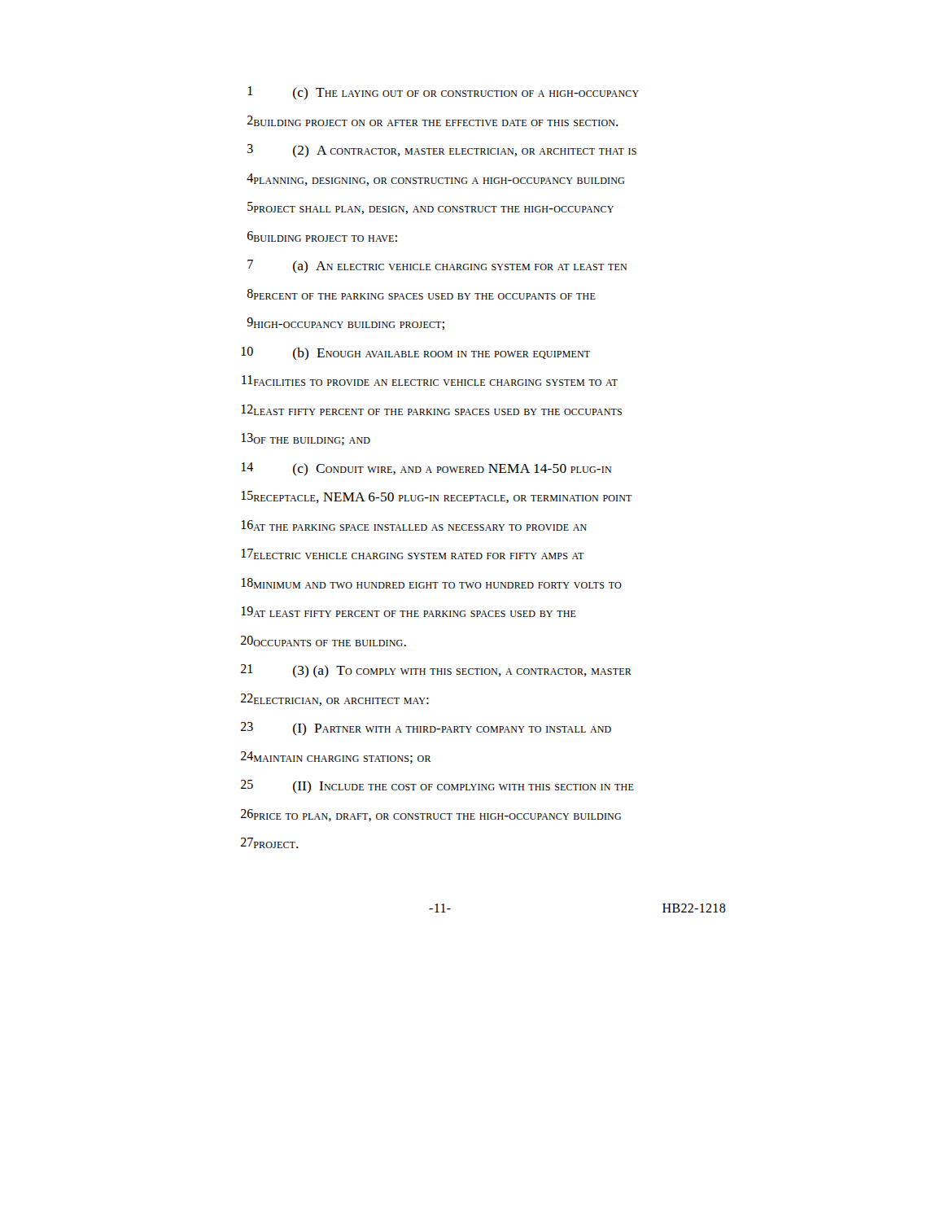| 1 | (c) The laying out of or construction of a high-occupancy |
| 2 | building project on or after the effective date of this section. |
| 3 | (2) A contractor, master electrician, or architect that is |
| 4 | planning, designing, or constructing a high-occupancy building |
| 5 | project shall plan, design, and construct the high-occupancy |
| 6 | building project to have: |
| 7 | (a) An electric vehicle charging system for at least ten |
| 8 | percent of the parking spaces used by the occupants of the |
| 9 | high-occupancy building project; |
| 10 | (b) Enough available room in the power equipment |
| 11 | facilities to provide an electric vehicle charging system to at |
| 12 | least fifty percent of the parking spaces used by the occupants |
| 13 | of the building; and |
| 14 | (c) Conduit wire, and a powered NEMA 14-50 plug-in |
| 15 | receptacle, NEMA 6-50 plug-in receptacle, or termination point |
| 16 | at the parking space installed as necessary to provide an |
| 17 | electric vehicle charging system rated for fifty amps at |
| 18 | minimum and two hundred eight to two hundred forty volts to |
| 19 | at least fifty percent of the parking spaces used by the |
| 20 | occupants of the building. |
| 21 | (3) (a) To comply with this section, a contractor, master |
| 22 | electrician, or architect may: |
| 23 | (I) Partner with a third-party company to install and |
| 24 | maintain charging stations; or |
| 25 | (II) Include the cost of complying with this section in the |
| 26 | price to plan, draft, or construct the high-occupancy building |
| 27 | project. |
-11- HB22-1218